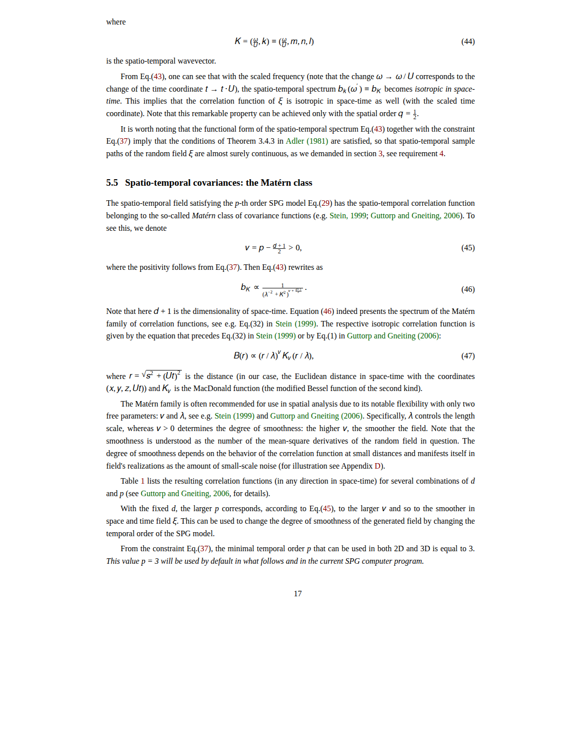where
K = ( ωU , k ) ≡ ( ωU , m,n,l ) (44)
is the spatio-temporal wavevector.
From Eq.(43), one can see that with the scaled frequency (note that the change ω→ω/U corresponds to the change of the time coordinate t→t⋅U), the spatio-temporal spectrum bk(ω′)≡bK becomes isotropic in space-time. This implies that the correlation function of ξ is isotropic in space-time as well (with the scaled time coordinate). Note that this remarkable property can be achieved only with the spatial order q=12.
It is worth noting that the functional form of the spatio-temporal spectrum Eq.(43) together with the constraint Eq.(37) imply that the conditions of Theorem 3.4.3 in Adler (1981) are satisfied, so that spatio-temporal sample paths of the random field ξ are almost surely continuous, as we demanded in section 3, see requirement 4.
5.5 Spatio-temporal covariances: the Matérn class
The spatio-temporal field satisfying the p-th order SPG model Eq.(29) has the spatio-temporal correlation function belonging to the so-called Matérn class of covariance functions (e.g. Stein, 1999; Guttorp and Gneiting, 2006). To see this, we denote
ν = p − d+12 > 0 , (45)
where the positivity follows from Eq.(37). Then Eq.(43) rewrites as
bK ∝ 1 (λ−2+K2) ν+d+12 . (46)
Note that here d+1 is the dimensionality of space-time. Equation (46) indeed presents the spectrum of the Matérn family of correlation functions, see e.g. Eq.(32) in Stein (1999). The respective isotropic correlation function is given by the equation that precedes Eq.(32) in Stein (1999) or by Eq.(1) in Guttorp and Gneiting (2006):
B(r) ∝ (r/λ)ν Kν (r/λ) , (47)
where r=s2+(Ut)2 is the distance (in our case, the Euclidean distance in space-time with the coordinates (x,y,z,Ut)) and Kν is the MacDonald function (the modified Bessel function of the second kind).
The Matérn family is often recommended for use in spatial analysis due to its notable flexibility with only two free parameters: ν and λ, see e.g. Stein (1999) and Guttorp and Gneiting (2006). Specifically, λ controls the length scale, whereas ν>0 determines the degree of smoothness: the higher ν, the smoother the field. Note that the smoothness is understood as the number of the mean-square derivatives of the random field in question. The degree of smoothness depends on the behavior of the correlation function at small distances and manifests itself in field's realizations as the amount of small-scale noise (for illustration see Appendix D).
Table 1 lists the resulting correlation functions (in any direction in space-time) for several combinations of d and p (see Guttorp and Gneiting, 2006, for details).
With the fixed d, the larger p corresponds, according to Eq.(45), to the larger ν and so to the smoother in space and time field ξ. This can be used to change the degree of smoothness of the generated field by changing the temporal order of the SPG model.
From the constraint Eq.(37), the minimal temporal order p that can be used in both 2D and 3D is equal to 3. This value p = 3 will be used by default in what follows and in the current SPG computer program.
17